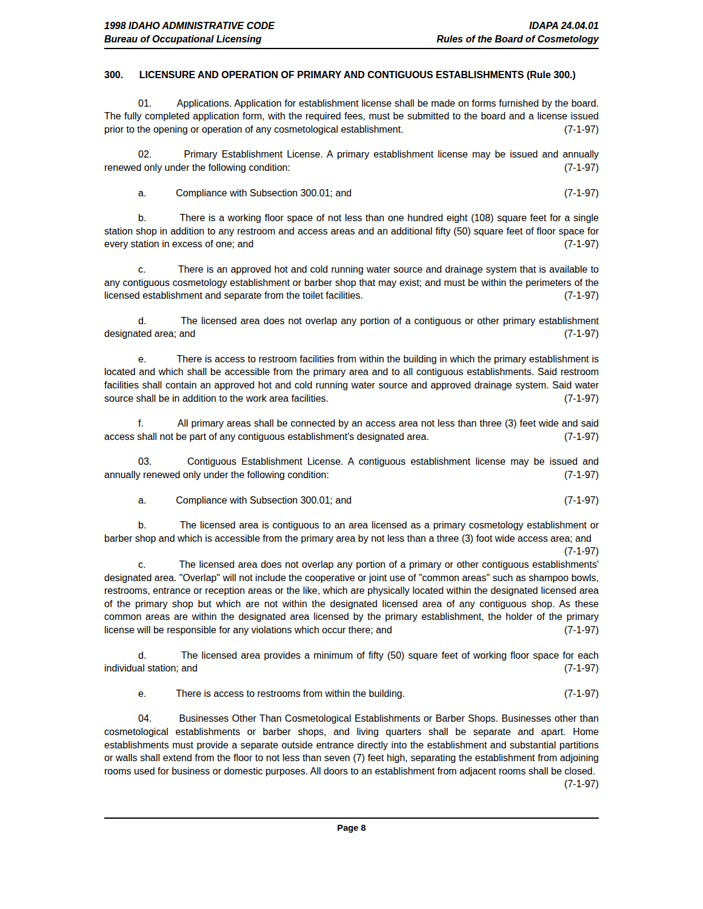1998 IDAHO ADMINISTRATIVE CODE IDAPA 24.04.01
Bureau of Occupational Licensing Rules of the Board of Cosmetology
300. LICENSURE AND OPERATION OF PRIMARY AND CONTIGUOUS ESTABLISHMENTS (Rule 300.)
01. Applications. Application for establishment license shall be made on forms furnished by the board. The fully completed application form, with the required fees, must be submitted to the board and a license issued prior to the opening or operation of any cosmetological establishment.(7-1-97)
02. Primary Establishment License. A primary establishment license may be issued and annually renewed only under the following condition:(7-1-97)
a. Compliance with Subsection 300.01; and(7-1-97)
b. There is a working floor space of not less than one hundred eight (108) square feet for a single station shop in addition to any restroom and access areas and an additional fifty (50) square feet of floor space for every station in excess of one; and(7-1-97)
c. There is an approved hot and cold running water source and drainage system that is available to any contiguous cosmetology establishment or barber shop that may exist; and must be within the perimeters of the licensed establishment and separate from the toilet facilities.(7-1-97)
d. The licensed area does not overlap any portion of a contiguous or other primary establishment designated area; and(7-1-97)
e. There is access to restroom facilities from within the building in which the primary establishment is located and which shall be accessible from the primary area and to all contiguous establishments. Said restroom facilities shall contain an approved hot and cold running water source and approved drainage system. Said water source shall be in addition to the work area facilities.(7-1-97)
f. All primary areas shall be connected by an access area not less than three (3) feet wide and said access shall not be part of any contiguous establishment's designated area.(7-1-97)
03. Contiguous Establishment License. A contiguous establishment license may be issued and annually renewed only under the following condition:(7-1-97)
a. Compliance with Subsection 300.01; and(7-1-97)
b. The licensed area is contiguous to an area licensed as a primary cosmetology establishment or barber shop and which is accessible from the primary area by not less than a three (3) foot wide access area; and(7-1-97)
c. The licensed area does not overlap any portion of a primary or other contiguous establishments' designated area. "Overlap" will not include the cooperative or joint use of "common areas" such as shampoo bowls, restrooms, entrance or reception areas or the like, which are physically located within the designated licensed area of the primary shop but which are not within the designated licensed area of any contiguous shop. As these common areas are within the designated area licensed by the primary establishment, the holder of the primary license will be responsible for any violations which occur there; and(7-1-97)
d. The licensed area provides a minimum of fifty (50) square feet of working floor space for each individual station; and(7-1-97)
e. There is access to restrooms from within the building.(7-1-97)
04. Businesses Other Than Cosmetological Establishments or Barber Shops. Businesses other than cosmetological establishments or barber shops, and living quarters shall be separate and apart. Home establishments must provide a separate outside entrance directly into the establishment and substantial partitions or walls shall extend from the floor to not less than seven (7) feet high, separating the establishment from adjoining rooms used for business or domestic purposes. All doors to an establishment from adjacent rooms shall be closed.(7-1-97)
Page 8